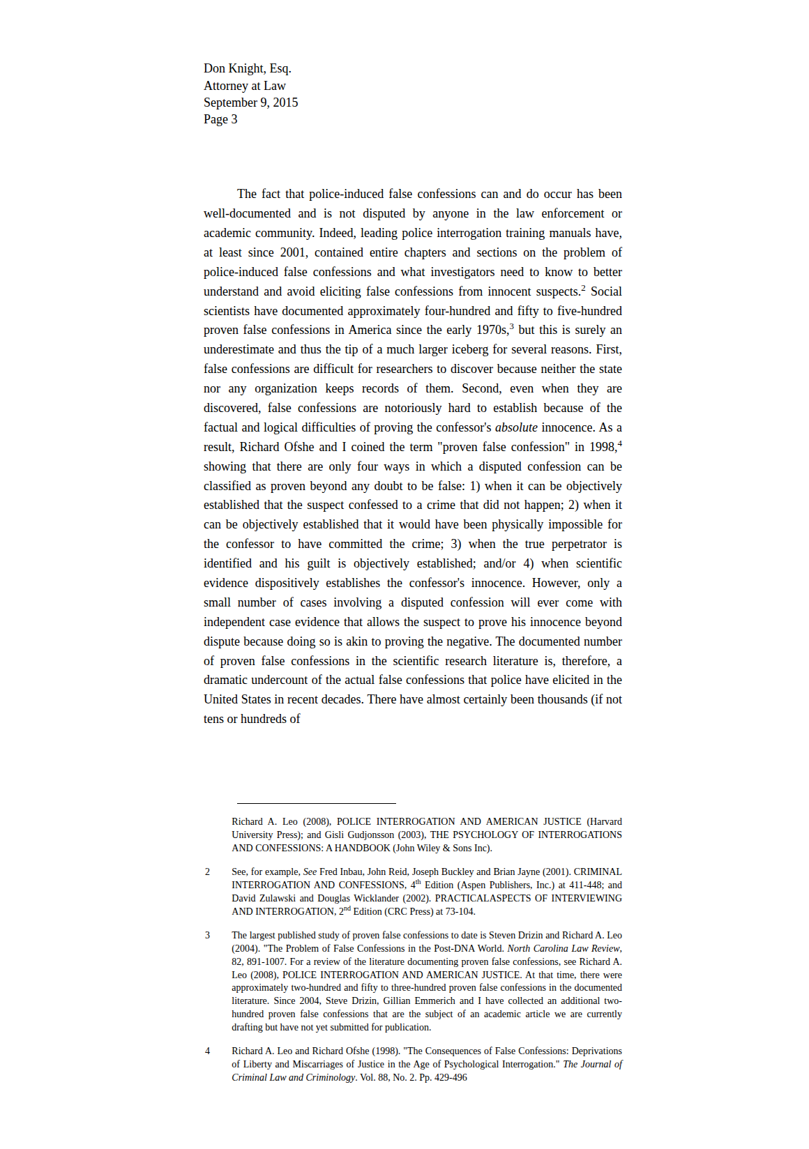Don Knight, Esq.
Attorney at Law
September 9, 2015
Page 3
The fact that police-induced false confessions can and do occur has been well-documented and is not disputed by anyone in the law enforcement or academic community. Indeed, leading police interrogation training manuals have, at least since 2001, contained entire chapters and sections on the problem of police-induced false confessions and what investigators need to know to better understand and avoid eliciting false confessions from innocent suspects.2 Social scientists have documented approximately four-hundred and fifty to five-hundred proven false confessions in America since the early 1970s,3 but this is surely an underestimate and thus the tip of a much larger iceberg for several reasons. First, false confessions are difficult for researchers to discover because neither the state nor any organization keeps records of them. Second, even when they are discovered, false confessions are notoriously hard to establish because of the factual and logical difficulties of proving the confessor's absolute innocence. As a result, Richard Ofshe and I coined the term "proven false confession" in 1998,4 showing that there are only four ways in which a disputed confession can be classified as proven beyond any doubt to be false: 1) when it can be objectively established that the suspect confessed to a crime that did not happen; 2) when it can be objectively established that it would have been physically impossible for the confessor to have committed the crime; 3) when the true perpetrator is identified and his guilt is objectively established; and/or 4) when scientific evidence dispositively establishes the confessor's innocence. However, only a small number of cases involving a disputed confession will ever come with independent case evidence that allows the suspect to prove his innocence beyond dispute because doing so is akin to proving the negative. The documented number of proven false confessions in the scientific research literature is, therefore, a dramatic undercount of the actual false confessions that police have elicited in the United States in recent decades. There have almost certainly been thousands (if not tens or hundreds of
Richard A. Leo (2008), POLICE INTERROGATION AND AMERICAN JUSTICE (Harvard University Press); and Gisli Gudjonsson (2003), THE PSYCHOLOGY OF INTERROGATIONS AND CONFESSIONS: A HANDBOOK (John Wiley & Sons Inc).
2
See, for example, See Fred Inbau, John Reid, Joseph Buckley and Brian Jayne (2001). CRIMINAL INTERROGATION AND CONFESSIONS, 4th Edition (Aspen Publishers, Inc.) at 411-448; and David Zulawski and Douglas Wicklander (2002). PRACTICALASPECTS OF INTERVIEWING AND INTERROGATION, 2nd Edition (CRC Press) at 73-104.
3
The largest published study of proven false confessions to date is Steven Drizin and Richard A. Leo (2004). "The Problem of False Confessions in the Post-DNA World. North Carolina Law Review, 82, 891-1007. For a review of the literature documenting proven false confessions, see Richard A. Leo (2008), POLICE INTERROGATION AND AMERICAN JUSTICE. At that time, there were approximately two-hundred and fifty to three-hundred proven false confessions in the documented literature. Since 2004, Steve Drizin, Gillian Emmerich and I have collected an additional two-hundred proven false confessions that are the subject of an academic article we are currently drafting but have not yet submitted for publication.
4
Richard A. Leo and Richard Ofshe (1998). "The Consequences of False Confessions: Deprivations of Liberty and Miscarriages of Justice in the Age of Psychological Interrogation." The Journal of Criminal Law and Criminology. Vol. 88, No. 2. Pp. 429-496